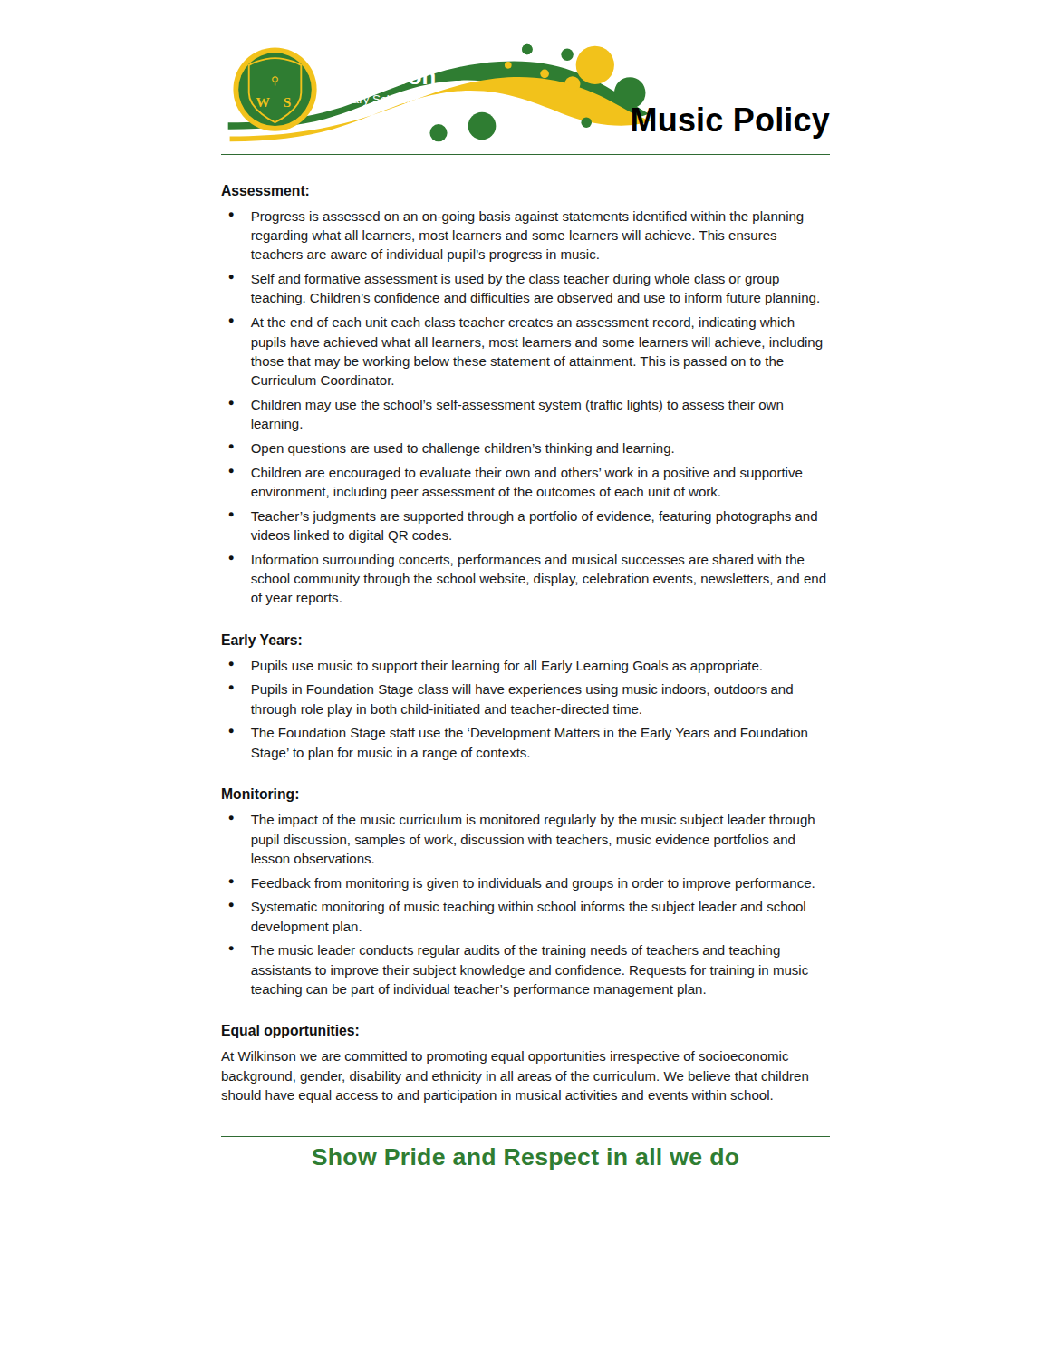⚲ W S Wilkinson Primary School
Music Policy
Assessment:
Progress is assessed on an on-going basis against statements identified within the planning regarding what all learners, most learners and some learners will achieve. This ensures teachers are aware of individual pupil’s progress in music.
Self and formative assessment is used by the class teacher during whole class or group teaching. Children’s confidence and difficulties are observed and use to inform future planning.
At the end of each unit each class teacher creates an assessment record, indicating which pupils have achieved what all learners, most learners and some learners will achieve, including those that may be working below these statement of attainment. This is passed on to the Curriculum Coordinator.
Children may use the school’s self-assessment system (traffic lights) to assess their own learning.
Open questions are used to challenge children’s thinking and learning.
Children are encouraged to evaluate their own and others’ work in a positive and supportive environment, including peer assessment of the outcomes of each unit of work.
Teacher’s judgments are supported through a portfolio of evidence, featuring photographs and videos linked to digital QR codes.
Information surrounding concerts, performances and musical successes are shared with the school community through the school website, display, celebration events, newsletters, and end of year reports.
Early Years:
Pupils use music to support their learning for all Early Learning Goals as appropriate.
Pupils in Foundation Stage class will have experiences using music indoors, outdoors and through role play in both child-initiated and teacher-directed time.
The Foundation Stage staff use the ‘Development Matters in the Early Years and Foundation Stage’ to plan for music in a range of contexts.
Monitoring:
The impact of the music curriculum is monitored regularly by the music subject leader through pupil discussion, samples of work, discussion with teachers, music evidence portfolios and lesson observations.
Feedback from monitoring is given to individuals and groups in order to improve performance.
Systematic monitoring of music teaching within school informs the subject leader and school development plan.
The music leader conducts regular audits of the training needs of teachers and teaching assistants to improve their subject knowledge and confidence. Requests for training in music teaching can be part of individual teacher’s performance management plan.
Equal opportunities:
At Wilkinson we are committed to promoting equal opportunities irrespective of socioeconomic background, gender, disability and ethnicity in all areas of the curriculum. We believe that children should have equal access to and participation in musical activities and events within school.
Show Pride and Respect in all we do